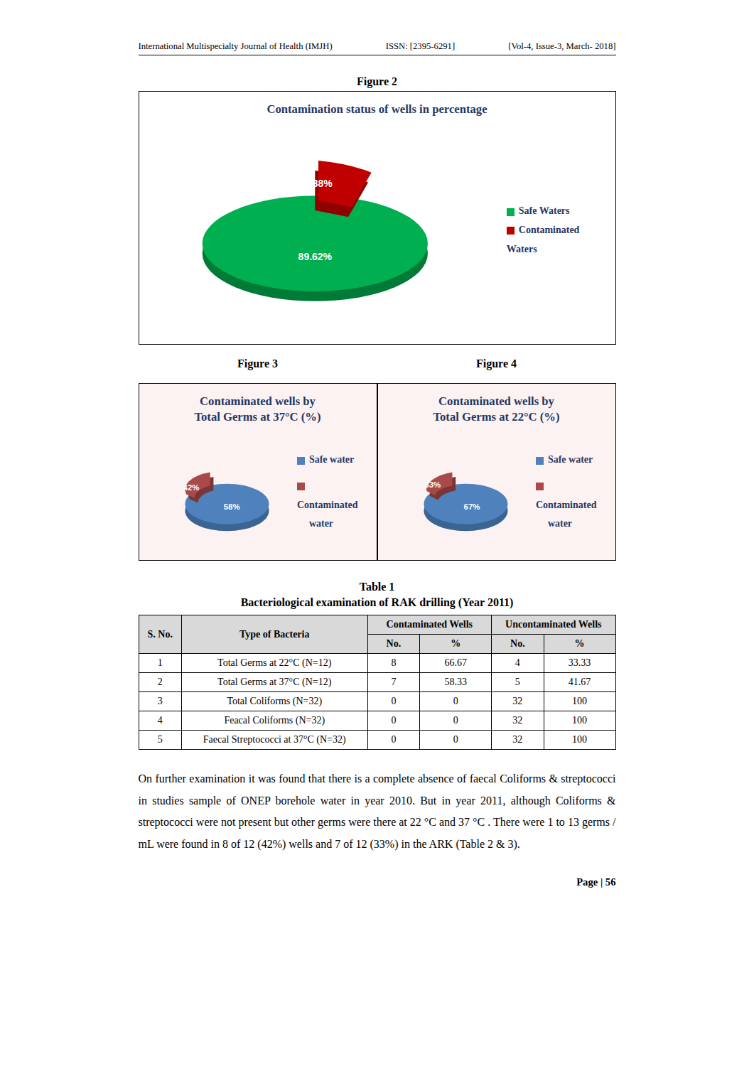International Multispecialty Journal of Health (IMJH) ISSN: [2395-6291] [Vol-4, Issue-3, March- 2018]
Figure 2
Contamination status of wells in percentage
9.38% 89.62%
Safe Waters
Contaminated Waters
Figure 3
Figure 4
Contaminated wells by
Total Germs at 37°C (%)
42% 58%
Safe water
Contaminated
water
Contaminated wells by
Total Germs at 22°C (%)
33% 67%
Safe water
Contaminated
water
Table 1
Bacteriological examination of RAK drilling (Year 2011)
| S. No. | Type of Bacteria | Contaminated Wells | Uncontaminated Wells |
| --- | --- | --- | --- |
| No. | % | No. | % |
| 1 | Total Germs at 22°C (N=12) | 8 | 66.67 | 4 | 33.33 |
| 2 | Total Germs at 37°C (N=12) | 7 | 58.33 | 5 | 41.67 |
| 3 | Total Coliforms (N=32) | 0 | 0 | 32 | 100 |
| 4 | Feacal Coliforms (N=32) | 0 | 0 | 32 | 100 |
| 5 | Faecal Streptococci at 37°C (N=32) | 0 | 0 | 32 | 100 |
On further examination it was found that there is a complete absence of faecal Coliforms & streptococci in studies sample of ONEP borehole water in year 2010. But in year 2011, although Coliforms & streptococci were not present but other germs were there at 22 °C and 37 °C . There were 1 to 13 germs / mL were found in 8 of 12 (42%) wells and 7 of 12 (33%) in the ARK (Table 2 & 3).
Page | 56